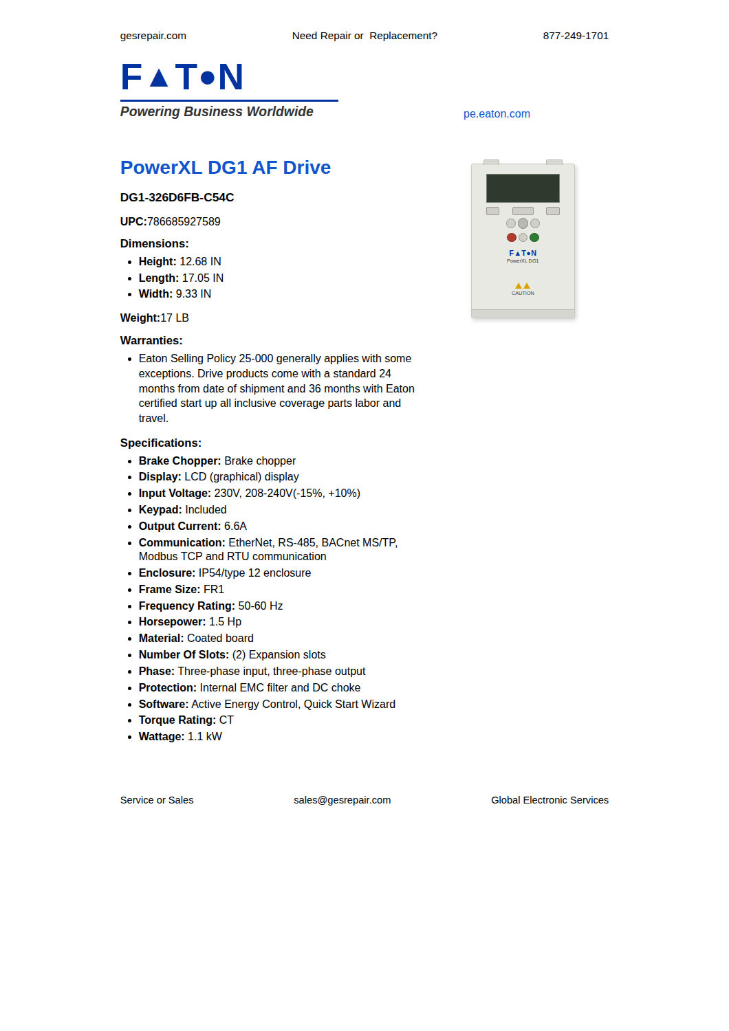gesrepair.com
Need Repair or Replacement?
877-249-1701
F▲T●N
Powering Business Worldwide
pe.eaton.com
PowerXL DG1 AF Drive
DG1-326D6FB-C54C
UPC: 786685927589
Dimensions:
Height: 12.68 IN
Length: 17.05 IN
Width: 9.33 IN
Weight: 17 LB
Warranties:
Eaton Selling Policy 25-000 generally applies with some exceptions. Drive products come with a standard 24 months from date of shipment and 36 months with Eaton certified start up all inclusive coverage parts labor and travel.
Specifications:
Brake Chopper: Brake chopper
Display: LCD (graphical) display
Input Voltage: 230V, 208-240V(-15%, +10%)
Keypad: Included
Output Current: 6.6A
Communication: EtherNet, RS-485, BACnet MS/TP, Modbus TCP and RTU communication
Enclosure: IP54/type 12 enclosure
Frame Size: FR1
Frequency Rating: 50-60 Hz
Horsepower: 1.5 Hp
Material: Coated board
Number Of Slots: (2) Expansion slots
Phase: Three-phase input, three-phase output
Protection: Internal EMC filter and DC choke
Software: Active Energy Control, Quick Start Wizard
Torque Rating: CT
Wattage: 1.1 kW
F▲T●N
PowerXL DG1
CAUTION
Service or Sales
sales@gesrepair.com
Global Electronic Services